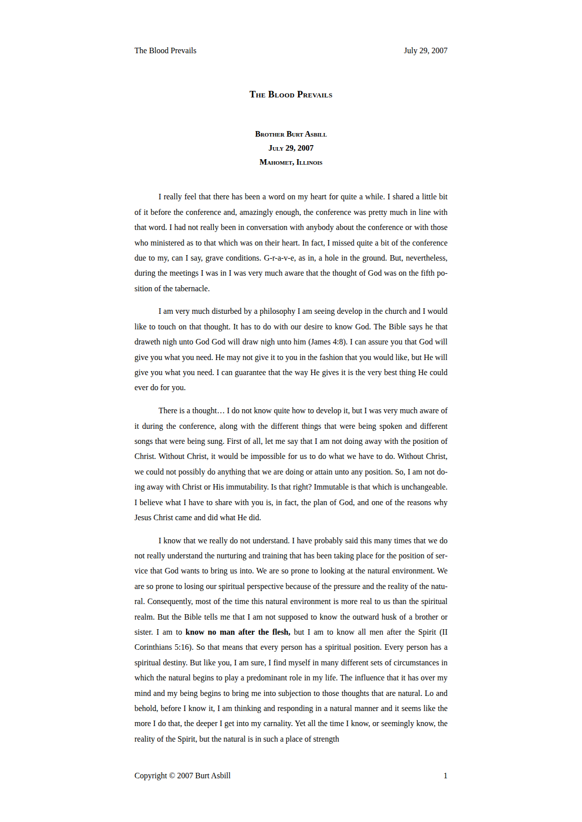The Blood Prevails July 29, 2007
The Blood Prevails
Brother Burt Asbill
July 29, 2007
Mahomet, Illinois
I really feel that there has been a word on my heart for quite a while. I shared a little bit of it before the conference and, amazingly enough, the conference was pretty much in line with that word. I had not really been in conversation with anybody about the conference or with those who ministered as to that which was on their heart. In fact, I missed quite a bit of the conference due to my, can I say, grave conditions. G-r-a-v-e, as in, a hole in the ground. But, nevertheless, during the meetings I was in I was very much aware that the thought of God was on the fifth position of the tabernacle.
I am very much disturbed by a philosophy I am seeing develop in the church and I would like to touch on that thought. It has to do with our desire to know God. The Bible says he that draweth nigh unto God God will draw nigh unto him (James 4:8). I can assure you that God will give you what you need. He may not give it to you in the fashion that you would like, but He will give you what you need. I can guarantee that the way He gives it is the very best thing He could ever do for you.
There is a thought… I do not know quite how to develop it, but I was very much aware of it during the conference, along with the different things that were being spoken and different songs that were being sung. First of all, let me say that I am not doing away with the position of Christ. Without Christ, it would be impossible for us to do what we have to do. Without Christ, we could not possibly do anything that we are doing or attain unto any position. So, I am not doing away with Christ or His immutability. Is that right? Immutable is that which is unchangeable. I believe what I have to share with you is, in fact, the plan of God, and one of the reasons why Jesus Christ came and did what He did.
I know that we really do not understand. I have probably said this many times that we do not really understand the nurturing and training that has been taking place for the position of service that God wants to bring us into. We are so prone to looking at the natural environment. We are so prone to losing our spiritual perspective because of the pressure and the reality of the natural. Consequently, most of the time this natural environment is more real to us than the spiritual realm. But the Bible tells me that I am not supposed to know the outward husk of a brother or sister. I am to know no man after the flesh, but I am to know all men after the Spirit (II Corinthians 5:16). So that means that every person has a spiritual position. Every person has a spiritual destiny. But like you, I am sure, I find myself in many different sets of circumstances in which the natural begins to play a predominant role in my life. The influence that it has over my mind and my being begins to bring me into subjection to those thoughts that are natural. Lo and behold, before I know it, I am thinking and responding in a natural manner and it seems like the more I do that, the deeper I get into my carnality. Yet all the time I know, or seemingly know, the reality of the Spirit, but the natural is in such a place of strength
Copyright © 2007 Burt Asbill 1